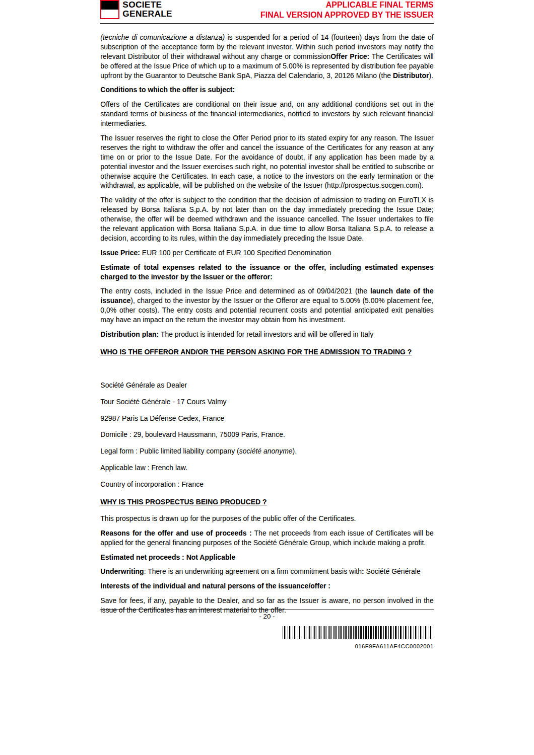SOCIETE
GENERALE
APPLICABLE FINAL TERMS
FINAL VERSION APPROVED BY THE ISSUER
(tecniche di comunicazione a distanza) is suspended for a period of 14 (fourteen) days from the date of subscription of the acceptance form by the relevant investor. Within such period investors may notify the relevant Distributor of their withdrawal without any charge or commissionOffer Price: The Certificates will be offered at the Issue Price of which up to a maximum of 5.00% is represented by distribution fee payable upfront by the Guarantor to Deutsche Bank SpA, Piazza del Calendario, 3, 20126 Milano (the Distributor).
Conditions to which the offer is subject:
Offers of the Certificates are conditional on their issue and, on any additional conditions set out in the standard terms of business of the financial intermediaries, notified to investors by such relevant financial intermediaries.
The Issuer reserves the right to close the Offer Period prior to its stated expiry for any reason. The Issuer reserves the right to withdraw the offer and cancel the issuance of the Certificates for any reason at any time on or prior to the Issue Date. For the avoidance of doubt, if any application has been made by a potential investor and the Issuer exercises such right, no potential investor shall be entitled to subscribe or otherwise acquire the Certificates. In each case, a notice to the investors on the early termination or the withdrawal, as applicable, will be published on the website of the Issuer (http://prospectus.socgen.com).
The validity of the offer is subject to the condition that the decision of admission to trading on EuroTLX is released by Borsa Italiana S.p.A. by not later than on the day immediately preceding the Issue Date; otherwise, the offer will be deemed withdrawn and the issuance cancelled. The Issuer undertakes to file the relevant application with Borsa Italiana S.p.A. in due time to allow Borsa Italiana S.p.A. to release a decision, according to its rules, within the day immediately preceding the Issue Date.
Issue Price: EUR 100 per Certificate of EUR 100 Specified Denomination
Estimate of total expenses related to the issuance or the offer, including estimated expenses charged to the investor by the Issuer or the offeror:
The entry costs, included in the Issue Price and determined as of 09/04/2021 (the launch date of the issuance), charged to the investor by the Issuer or the Offeror are equal to 5.00% (5.00% placement fee, 0,0% other costs). The entry costs and potential recurrent costs and potential anticipated exit penalties may have an impact on the return the investor may obtain from his investment.
Distribution plan: The product is intended for retail investors and will be offered in Italy
WHO IS THE OFFEROR AND/OR THE PERSON ASKING FOR THE ADMISSION TO TRADING ?
Société Générale as Dealer
Tour Société Générale - 17 Cours Valmy
92987 Paris La Défense Cedex, France
Domicile : 29, boulevard Haussmann, 75009 Paris, France.
Legal form : Public limited liability company (société anonyme).
Applicable law : French law.
Country of incorporation : France
WHY IS THIS PROSPECTUS BEING PRODUCED ?
This prospectus is drawn up for the purposes of the public offer of the Certificates.
Reasons for the offer and use of proceeds : The net proceeds from each issue of Certificates will be applied for the general financing purposes of the Société Générale Group, which include making a profit.
Estimated net proceeds : Not Applicable
Underwriting: There is an underwriting agreement on a firm commitment basis with: Société Générale
Interests of the individual and natural persons of the issuance/offer :
Save for fees, if any, payable to the Dealer, and so far as the Issuer is aware, no person involved in the issue of the Certificates has an interest material to the offer.
- 20 -
016F9FA611AF4CC0002001